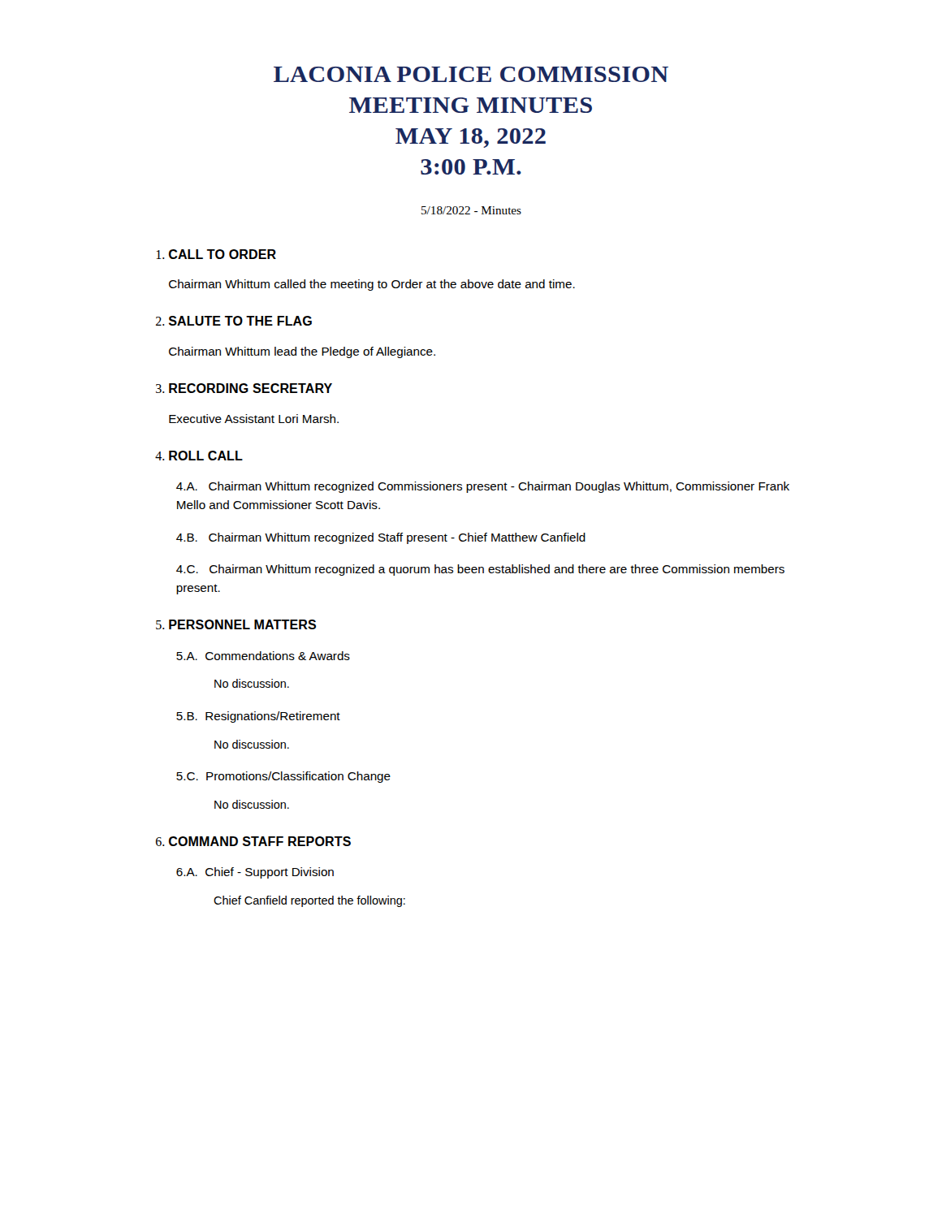LACONIA POLICE COMMISSION
MEETING MINUTES
MAY 18, 2022
3:00 P.M.
5/18/2022 - Minutes
CALL TO ORDER
Chairman Whittum called the meeting to Order at the above date and time.
SALUTE TO THE FLAG
Chairman Whittum lead the Pledge of Allegiance.
RECORDING SECRETARY
Executive Assistant Lori Marsh.
ROLL CALL
4.A. Chairman Whittum recognized Commissioners present - Chairman Douglas Whittum, Commissioner Frank Mello and Commissioner Scott Davis.
4.B. Chairman Whittum recognized Staff present - Chief Matthew Canfield
4.C. Chairman Whittum recognized a quorum has been established and there are three Commission members present.
PERSONNEL MATTERS
5.A. Commendations & Awards
No discussion.
5.B. Resignations/Retirement
No discussion.
5.C. Promotions/Classification Change
No discussion.
COMMAND STAFF REPORTS
6.A. Chief - Support Division
Chief Canfield reported the following: